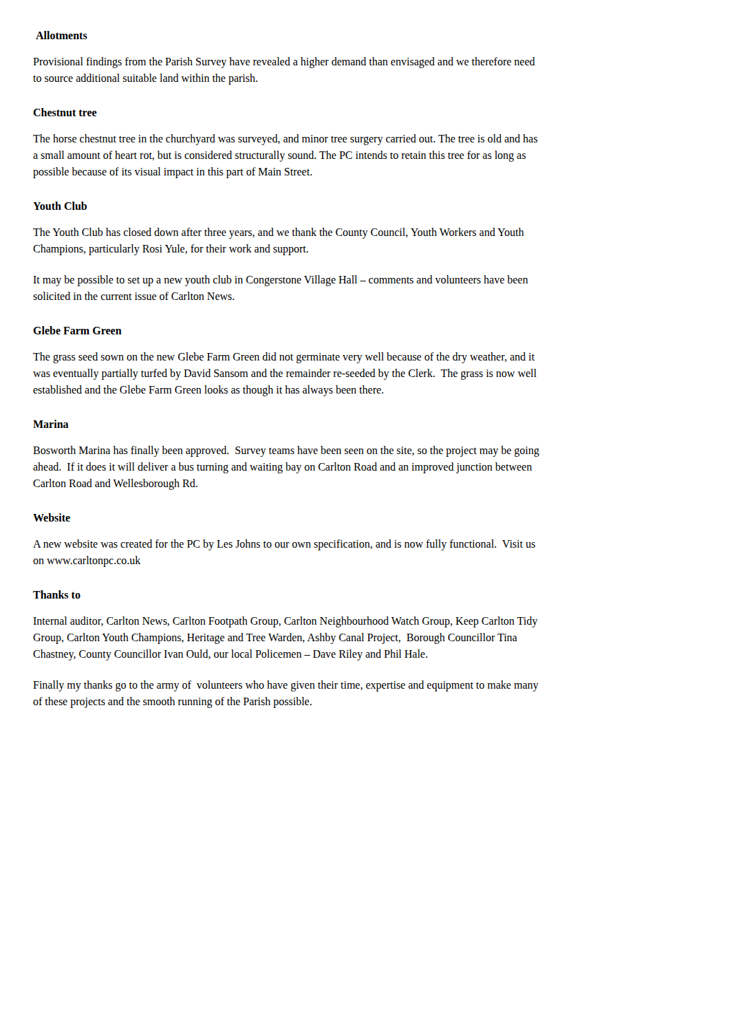Allotments
Provisional findings from the Parish Survey have revealed a higher demand than envisaged and we therefore need to source additional suitable land within the parish.
Chestnut tree
The horse chestnut tree in the churchyard was surveyed, and minor tree surgery carried out. The tree is old and has a small amount of heart rot, but is considered structurally sound. The PC intends to retain this tree for as long as possible because of its visual impact in this part of Main Street.
Youth Club
The Youth Club has closed down after three years, and we thank the County Council, Youth Workers and Youth Champions, particularly Rosi Yule, for their work and support.
It may be possible to set up a new youth club in Congerstone Village Hall – comments and volunteers have been solicited in the current issue of Carlton News.
Glebe Farm Green
The grass seed sown on the new Glebe Farm Green did not germinate very well because of the dry weather, and it was eventually partially turfed by David Sansom and the remainder re-seeded by the Clerk. The grass is now well established and the Glebe Farm Green looks as though it has always been there.
Marina
Bosworth Marina has finally been approved. Survey teams have been seen on the site, so the project may be going ahead. If it does it will deliver a bus turning and waiting bay on Carlton Road and an improved junction between Carlton Road and Wellesborough Rd.
Website
A new website was created for the PC by Les Johns to our own specification, and is now fully functional. Visit us on www.carltonpc.co.uk
Thanks to
Internal auditor, Carlton News, Carlton Footpath Group, Carlton Neighbourhood Watch Group, Keep Carlton Tidy Group, Carlton Youth Champions, Heritage and Tree Warden, Ashby Canal Project, Borough Councillor Tina Chastney, County Councillor Ivan Ould, our local Policemen – Dave Riley and Phil Hale.
Finally my thanks go to the army of volunteers who have given their time, expertise and equipment to make many of these projects and the smooth running of the Parish possible.